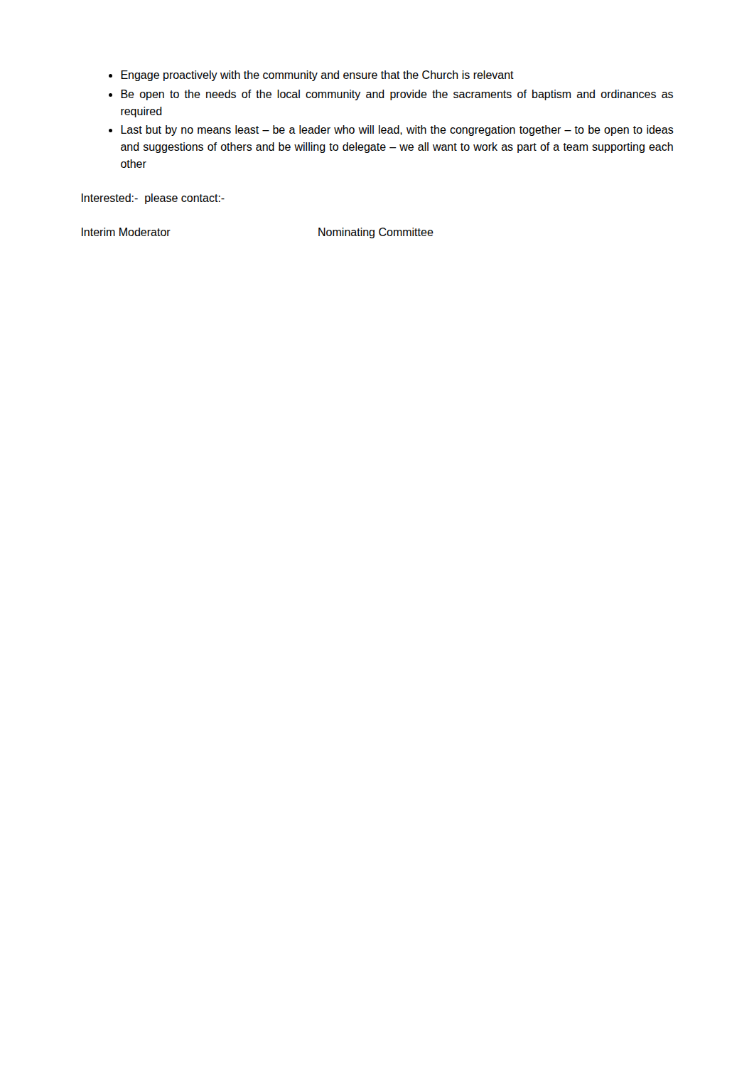Engage proactively with the community and ensure that the Church is relevant
Be open to the needs of the local community and provide the sacraments of baptism and ordinances as required
Last but by no means least – be a leader who will lead, with the congregation together – to be open to ideas and suggestions of others and be willing to delegate – we all want to work as part of a team supporting each other
Interested:- please contact:-
| Interim Moderator | Nominating Committee |